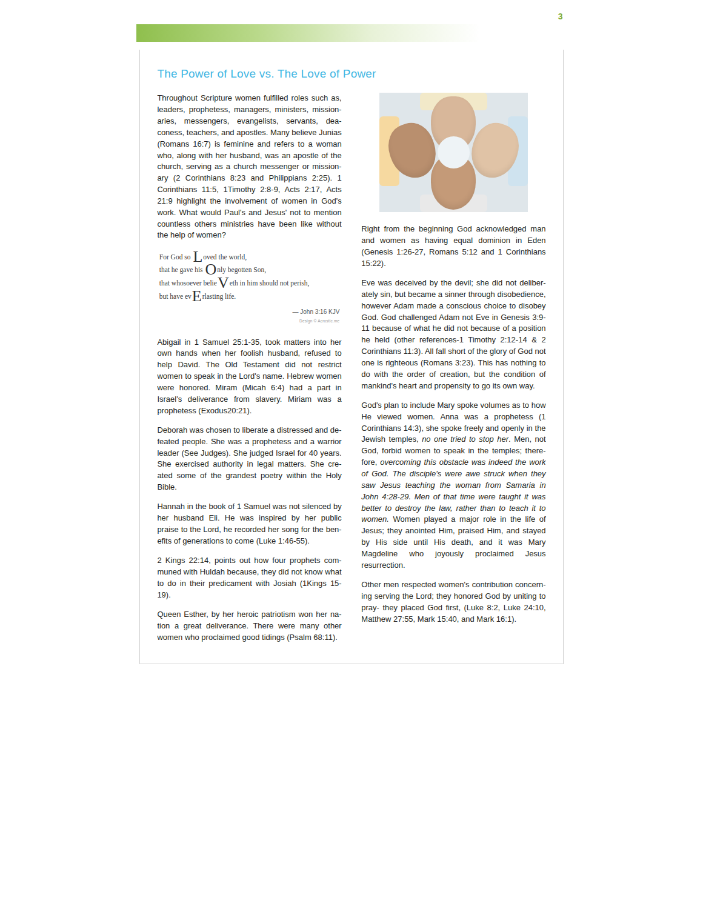3
The Power of Love vs. The Love of Power
Throughout Scripture women fulfilled roles such as, leaders, prophetess, managers, ministers, missionaries, messengers, evangelists, servants, deaconess, teachers, and apostles. Many believe Junias (Romans 16:7) is feminine and refers to a woman who, along with her husband, was an apostle of the church, serving as a church messenger or missionary (2 Corinthians 8:23 and Philippians 2:25). 1 Corinthians 11:5, 1Timothy 2:8-9, Acts 2:17, Acts 21:9 highlight the involvement of women in God's work. What would Paul's and Jesus' not to mention countless others ministries have been like without the help of women?
For God so Loved the world,
that he gave his Only begotten Son,
that whosoever belieVeth in him should not perish,
but have evErlasting life. — John 3:16 KJV Design © Acrostic.me
Abigail in 1 Samuel 25:1-35, took matters into her own hands when her foolish husband, refused to help David. The Old Testament did not restrict women to speak in the Lord's name. Hebrew women were honored. Miram (Micah 6:4) had a part in Israel's deliverance from slavery. Miriam was a prophetess (Exodus20:21).
Deborah was chosen to liberate a distressed and defeated people. She was a prophetess and a warrior leader (See Judges). She judged Israel for 40 years. She exercised authority in legal matters. She created some of the grandest poetry within the Holy Bible.
Hannah in the book of 1 Samuel was not silenced by her husband Eli. He was inspired by her public praise to the Lord, he recorded her song for the benefits of generations to come (Luke 1:46-55).
2 Kings 22:14, points out how four prophets communed with Huldah because, they did not know what to do in their predicament with Josiah (1Kings 15-19).
Queen Esther, by her heroic patriotism won her nation a great deliverance. There were many other women who proclaimed good tidings (Psalm 68:11).
Right from the beginning God acknowledged man and women as having equal dominion in Eden (Genesis 1:26-27, Romans 5:12 and 1 Corinthians 15:22).
Eve was deceived by the devil; she did not deliberately sin, but became a sinner through disobedience, however Adam made a conscious choice to disobey God. God challenged Adam not Eve in Genesis 3:9-11 because of what he did not because of a position he held (other references-1 Timothy 2:12-14 & 2 Corinthians 11:3). All fall short of the glory of God not one is righteous (Romans 3:23). This has nothing to do with the order of creation, but the condition of mankind's heart and propensity to go its own way.
God's plan to include Mary spoke volumes as to how He viewed women. Anna was a prophetess (1 Corinthians 14:3), she spoke freely and openly in the Jewish temples, no one tried to stop her. Men, not God, forbid women to speak in the temples; therefore, overcoming this obstacle was indeed the work of God. The disciple's were awe struck when they saw Jesus teaching the woman from Samaria in John 4:28-29. Men of that time were taught it was better to destroy the law, rather than to teach it to women. Women played a major role in the life of Jesus; they anointed Him, praised Him, and stayed by His side until His death, and it was Mary Magdeline who joyously proclaimed Jesus resurrection.
Other men respected women's contribution concerning serving the Lord; they honored God by uniting to pray- they placed God first, (Luke 8:2, Luke 24:10, Matthew 27:55, Mark 15:40, and Mark 16:1).